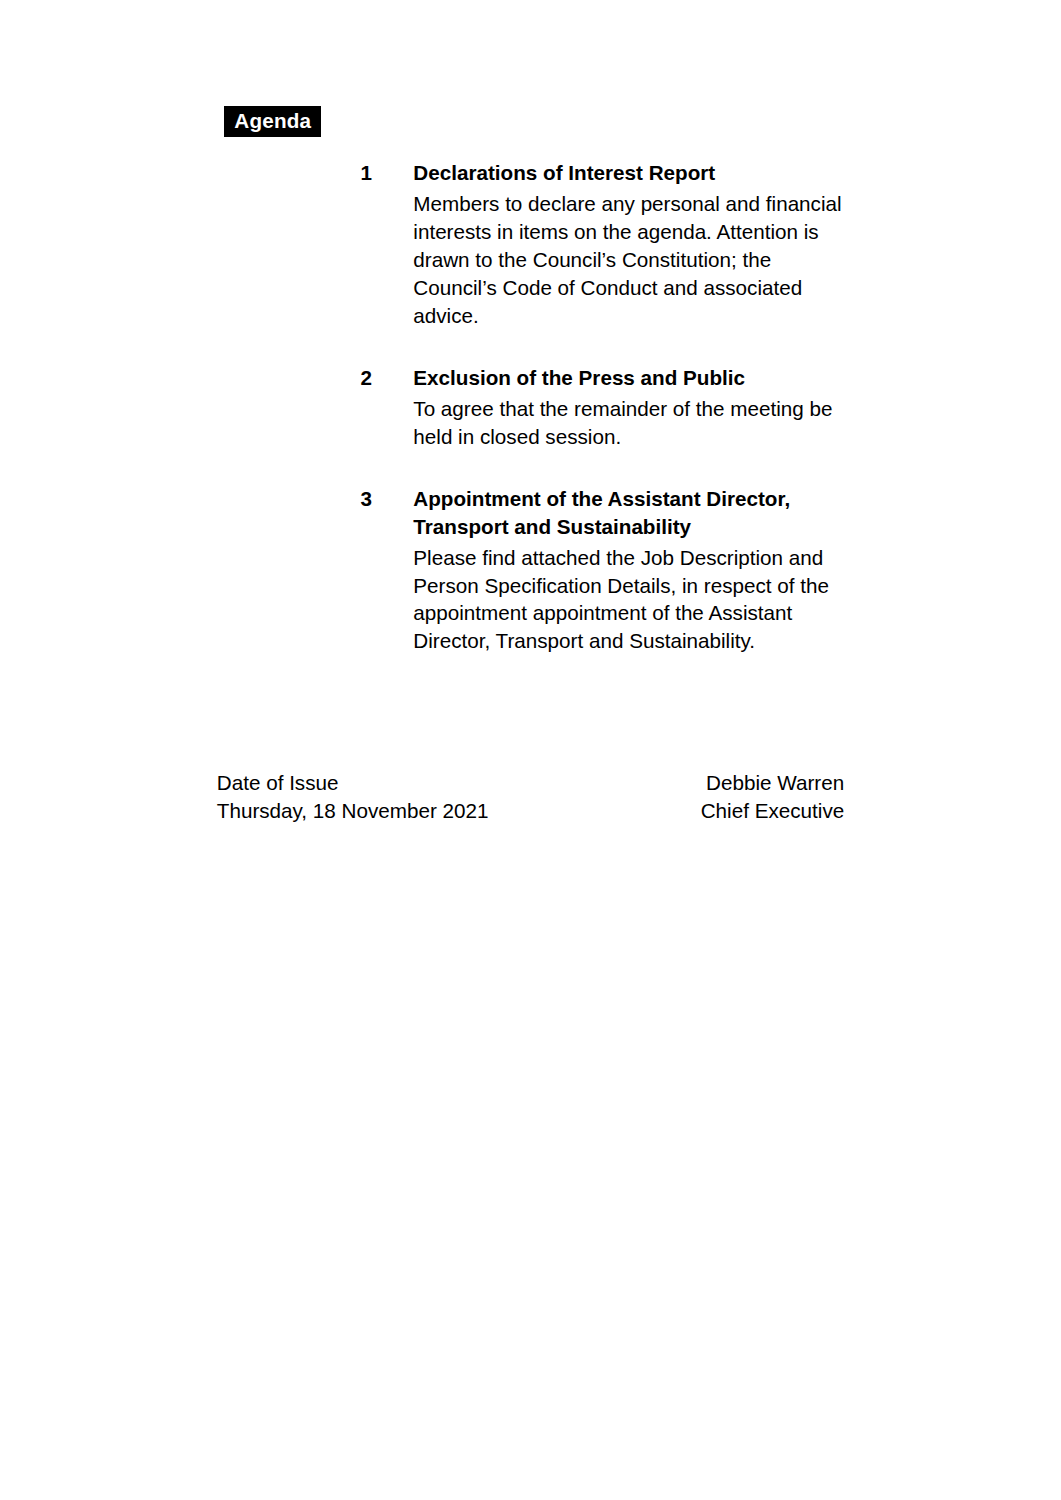Agenda
1
Declarations of Interest Report
Members to declare any personal and financial interests in items on the agenda. Attention is drawn to the Council’s Constitution; the Council’s Code of Conduct and associated advice.
2
Exclusion of the Press and Public
To agree that the remainder of the meeting be held in closed session.
3
Appointment of the Assistant Director, Transport and Sustainability
Please find attached the Job Description and Person Specification Details, in respect of the appointment appointment of the Assistant Director, Transport and Sustainability.
Date of Issue
Thursday, 18 November 2021
Debbie Warren
Chief Executive